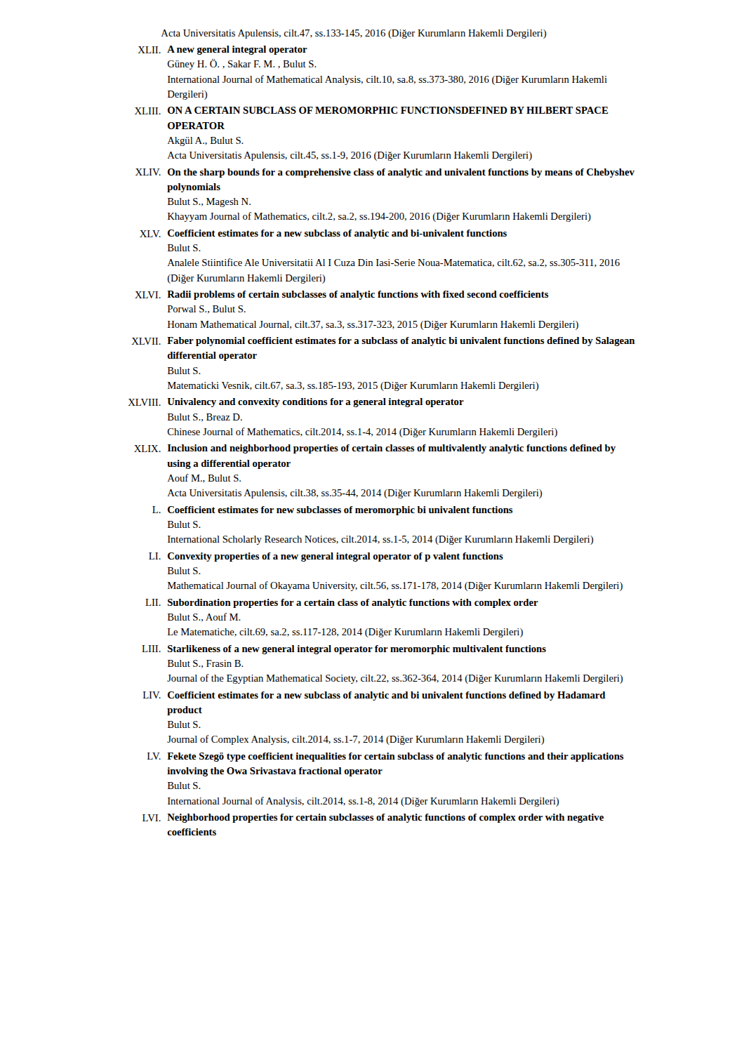Acta Universitatis Apulensis, cilt.47, ss.133-145, 2016 (Diğer Kurumların Hakemli Dergileri)
XLII.
A new general integral operator
Güney H. Ö. , Sakar F. M. , Bulut S.
International Journal of Mathematical Analysis, cilt.10, sa.8, ss.373-380, 2016 (Diğer Kurumların Hakemli Dergileri)
XLIII.
ON A CERTAIN SUBCLASS OF MEROMORPHIC FUNCTIONSDEFINED BY HILBERT SPACE OPERATOR
Akgül A., Bulut S.
Acta Universitatis Apulensis, cilt.45, ss.1-9, 2016 (Diğer Kurumların Hakemli Dergileri)
XLIV.
On the sharp bounds for a comprehensive class of analytic and univalent functions by means of Chebyshev polynomials
Bulut S., Magesh N.
Khayyam Journal of Mathematics, cilt.2, sa.2, ss.194-200, 2016 (Diğer Kurumların Hakemli Dergileri)
XLV.
Coefficient estimates for a new subclass of analytic and bi-univalent functions
Bulut S.
Analele Stiintifice Ale Universitatii Al I Cuza Din Iasi-Serie Noua-Matematica, cilt.62, sa.2, ss.305-311, 2016 (Diğer Kurumların Hakemli Dergileri)
XLVI.
Radii problems of certain subclasses of analytic functions with fixed second coefficients
Porwal S., Bulut S.
Honam Mathematical Journal, cilt.37, sa.3, ss.317-323, 2015 (Diğer Kurumların Hakemli Dergileri)
XLVII.
Faber polynomial coefficient estimates for a subclass of analytic bi univalent functions defined by Salagean differential operator
Bulut S.
Matematicki Vesnik, cilt.67, sa.3, ss.185-193, 2015 (Diğer Kurumların Hakemli Dergileri)
XLVIII.
Univalency and convexity conditions for a general integral operator
Bulut S., Breaz D.
Chinese Journal of Mathematics, cilt.2014, ss.1-4, 2014 (Diğer Kurumların Hakemli Dergileri)
XLIX.
Inclusion and neighborhood properties of certain classes of multivalently analytic functions defined by using a differential operator
Aouf M., Bulut S.
Acta Universitatis Apulensis, cilt.38, ss.35-44, 2014 (Diğer Kurumların Hakemli Dergileri)
L.
Coefficient estimates for new subclasses of meromorphic bi univalent functions
Bulut S.
International Scholarly Research Notices, cilt.2014, ss.1-5, 2014 (Diğer Kurumların Hakemli Dergileri)
LI.
Convexity properties of a new general integral operator of p valent functions
Bulut S.
Mathematical Journal of Okayama University, cilt.56, ss.171-178, 2014 (Diğer Kurumların Hakemli Dergileri)
LII.
Subordination properties for a certain class of analytic functions with complex order
Bulut S., Aouf M.
Le Matematiche, cilt.69, sa.2, ss.117-128, 2014 (Diğer Kurumların Hakemli Dergileri)
LIII.
Starlikeness of a new general integral operator for meromorphic multivalent functions
Bulut S., Frasin B.
Journal of the Egyptian Mathematical Society, cilt.22, ss.362-364, 2014 (Diğer Kurumların Hakemli Dergileri)
LIV.
Coefficient estimates for a new subclass of analytic and bi univalent functions defined by Hadamard product
Bulut S.
Journal of Complex Analysis, cilt.2014, ss.1-7, 2014 (Diğer Kurumların Hakemli Dergileri)
LV.
Fekete Szegö type coefficient inequalities for certain subclass of analytic functions and their applications involving the Owa Srivastava fractional operator
Bulut S.
International Journal of Analysis, cilt.2014, ss.1-8, 2014 (Diğer Kurumların Hakemli Dergileri)
LVI.
Neighborhood properties for certain subclasses of analytic functions of complex order with negative coefficients